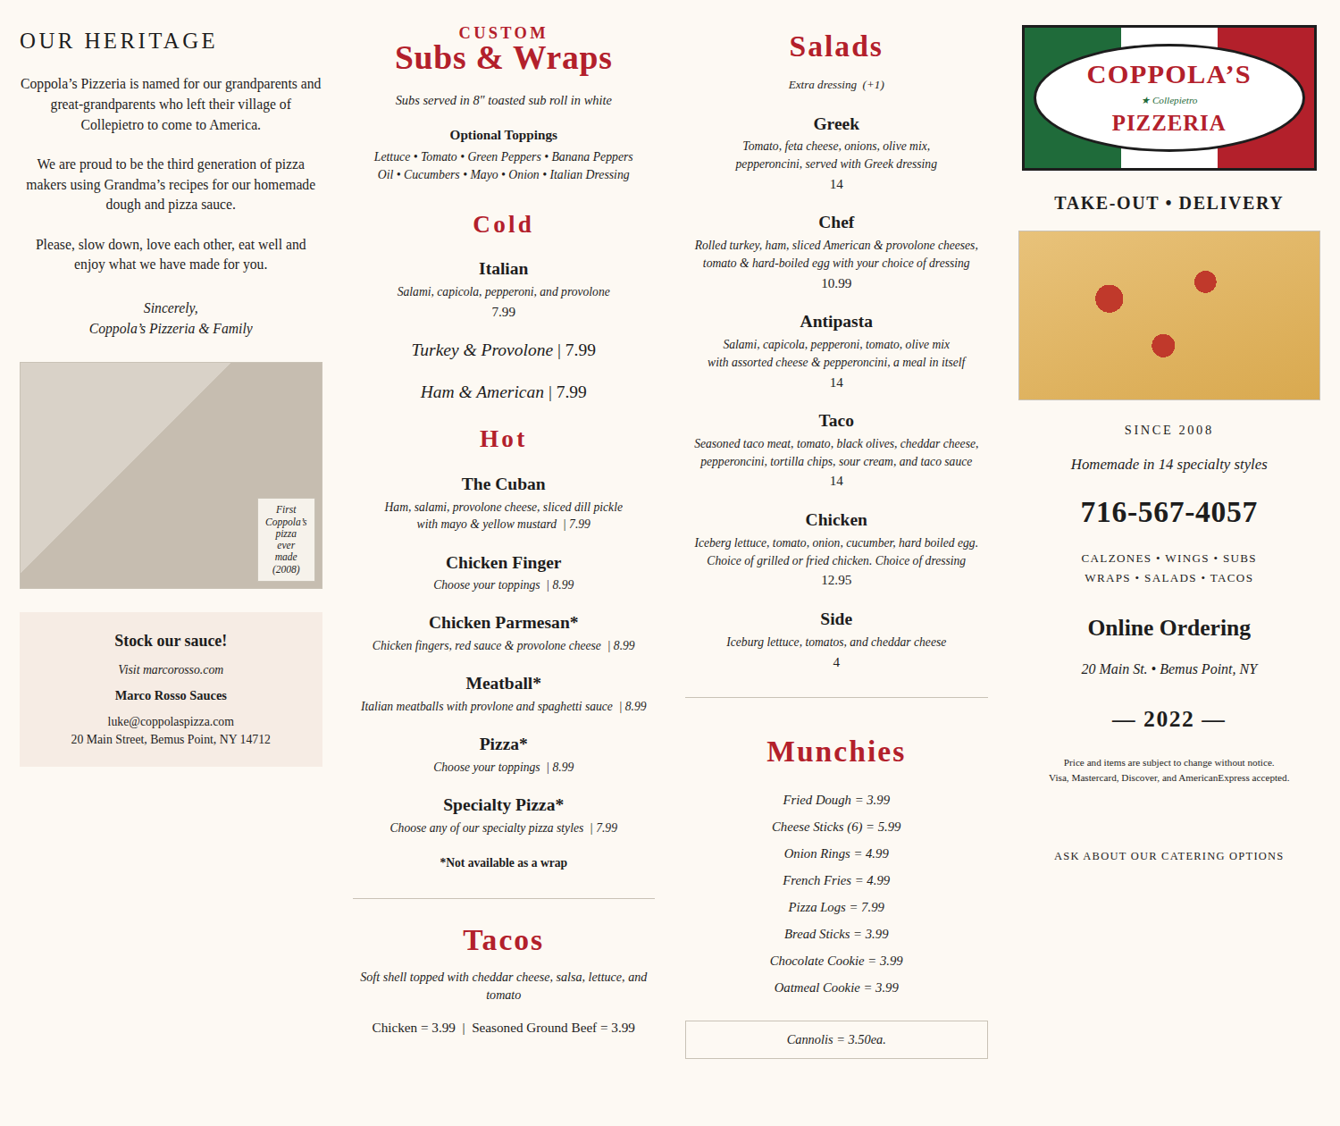Our Heritage
Coppola’s Pizzeria is named for our grandparents and great-grandparents who left their village of Collepietro to come to America.
We are proud to be the third generation of pizza makers using Grandma’s recipes for our homemade dough and pizza sauce.
Please, slow down, love each other, eat well and enjoy what we have made for you.
Sincerely,
Coppola’s Pizzeria & Family
First
Coppola’s
pizza
ever
made
(2008)
Stock our sauce!
Visit marcorosso.com
Marco Rosso Sauces
luke@coppolaspizza.com
20 Main Street, Bemus Point, NY 14712
Custom Subs & Wraps
Subs served in 8" toasted sub roll in white
Optional Toppings
Lettuce • Tomato • Green Peppers • Banana Peppers
Oil • Cucumbers • Mayo • Onion • Italian Dressing
Cold
Italian Salami, capicola, pepperoni, and provolone 7.99
Turkey & Provolone | 7.99
Ham & American | 7.99
Hot
The Cuban Ham, salami, provolone cheese, sliced dill pickle
with mayo & yellow mustard | 7.99
Chicken Finger Choose your toppings | 8.99
Chicken Parmesan* Chicken fingers, red sauce & provolone cheese | 8.99
Meatball* Italian meatballs with provlone and spaghetti sauce | 8.99
Pizza* Choose your toppings | 8.99
Specialty Pizza* Choose any of our specialty pizza styles | 7.99
*Not available as a wrap
Tacos
Soft shell topped with cheddar cheese, salsa, lettuce, and tomato
Chicken = 3.99 | Seasoned Ground Beef = 3.99
Salads
Extra dressing (+1)
Greek Tomato, feta cheese, onions, olive mix,
pepperoncini, served with Greek dressing 14
Chef Rolled turkey, ham, sliced American & provolone cheeses,
tomato & hard-boiled egg with your choice of dressing 10.99
Antipasta Salami, capicola, pepperoni, tomato, olive mix
with assorted cheese & pepperoncini, a meal in itself 14
Taco Seasoned taco meat, tomato, black olives, cheddar cheese,
pepperoncini, tortilla chips, sour cream, and taco sauce 14
Chicken Iceberg lettuce, tomato, onion, cucumber, hard boiled egg.
Choice of grilled or fried chicken. Choice of dressing 12.95
Side Iceburg lettuce, tomatos, and cheddar cheese 4
Munchies
Fried Dough = 3.99
Cheese Sticks (6) = 5.99
Onion Rings = 4.99
French Fries = 4.99
Pizza Logs = 7.99
Bread Sticks = 3.99
Chocolate Cookie = 3.99
Oatmeal Cookie = 3.99
Cannolis = 3.50ea.
COPPOLA’S
★ Collepietro
PIZZERIA
TAKE-OUT • DELIVERY
SINCE 2008
Homemade in 14 specialty styles
716-567-4057
CALZONES • WINGS • SUBS
WRAPS • SALADS • TACOS
Online Ordering
20 Main St. • Bemus Point, NY
— 2022 —
Price and items are subject to change without notice.
Visa, Mastercard, Discover, and AmericanExpress accepted.
 
ASK ABOUT OUR CATERING OPTIONS